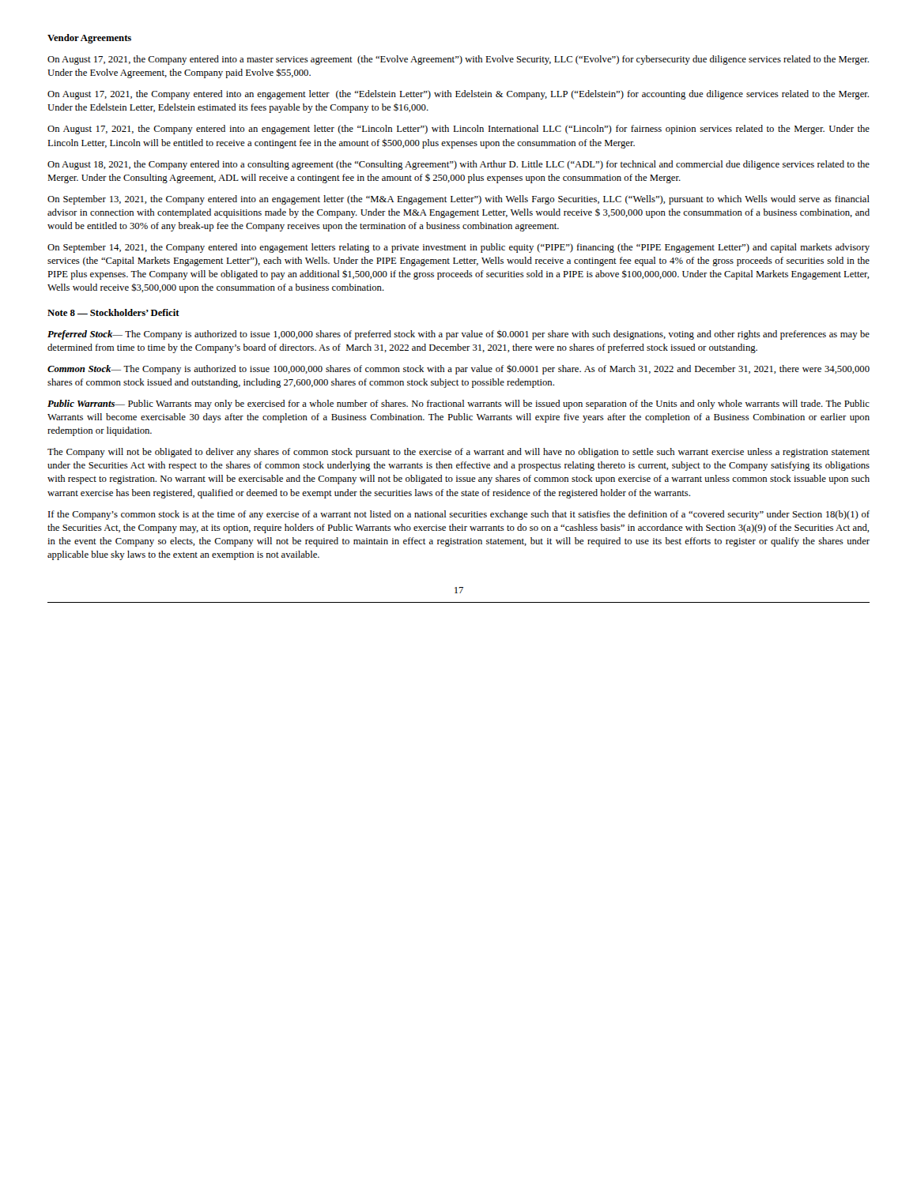Vendor Agreements
On August 17, 2021, the Company entered into a master services agreement (the “Evolve Agreement”) with Evolve Security, LLC (“Evolve”) for cybersecurity due diligence services related to the Merger. Under the Evolve Agreement, the Company paid Evolve $55,000.
On August 17, 2021, the Company entered into an engagement letter (the “Edelstein Letter”) with Edelstein & Company, LLP (“Edelstein”) for accounting due diligence services related to the Merger. Under the Edelstein Letter, Edelstein estimated its fees payable by the Company to be $16,000.
On August 17, 2021, the Company entered into an engagement letter (the “Lincoln Letter”) with Lincoln International LLC (“Lincoln”) for fairness opinion services related to the Merger. Under the Lincoln Letter, Lincoln will be entitled to receive a contingent fee in the amount of $500,000 plus expenses upon the consummation of the Merger.
On August 18, 2021, the Company entered into a consulting agreement (the “Consulting Agreement”) with Arthur D. Little LLC (“ADL”) for technical and commercial due diligence services related to the Merger. Under the Consulting Agreement, ADL will receive a contingent fee in the amount of $ 250,000 plus expenses upon the consummation of the Merger.
On September 13, 2021, the Company entered into an engagement letter (the “M&A Engagement Letter”) with Wells Fargo Securities, LLC (“Wells”), pursuant to which Wells would serve as financial advisor in connection with contemplated acquisitions made by the Company. Under the M&A Engagement Letter, Wells would receive $ 3,500,000 upon the consummation of a business combination, and would be entitled to 30% of any break-up fee the Company receives upon the termination of a business combination agreement.
On September 14, 2021, the Company entered into engagement letters relating to a private investment in public equity (“PIPE”) financing (the “PIPE Engagement Letter”) and capital markets advisory services (the “Capital Markets Engagement Letter”), each with Wells. Under the PIPE Engagement Letter, Wells would receive a contingent fee equal to 4% of the gross proceeds of securities sold in the PIPE plus expenses. The Company will be obligated to pay an additional $1,500,000 if the gross proceeds of securities sold in a PIPE is above $100,000,000. Under the Capital Markets Engagement Letter, Wells would receive $3,500,000 upon the consummation of a business combination.
Note 8 — Stockholders’ Deficit
Preferred Stock— The Company is authorized to issue 1,000,000 shares of preferred stock with a par value of $0.0001 per share with such designations, voting and other rights and preferences as may be determined from time to time by the Company’s board of directors. As of March 31, 2022 and December 31, 2021, there were no shares of preferred stock issued or outstanding.
Common Stock— The Company is authorized to issue 100,000,000 shares of common stock with a par value of $0.0001 per share. As of March 31, 2022 and December 31, 2021, there were 34,500,000 shares of common stock issued and outstanding, including 27,600,000 shares of common stock subject to possible redemption.
Public Warrants— Public Warrants may only be exercised for a whole number of shares. No fractional warrants will be issued upon separation of the Units and only whole warrants will trade. The Public Warrants will become exercisable 30 days after the completion of a Business Combination. The Public Warrants will expire five years after the completion of a Business Combination or earlier upon redemption or liquidation.
The Company will not be obligated to deliver any shares of common stock pursuant to the exercise of a warrant and will have no obligation to settle such warrant exercise unless a registration statement under the Securities Act with respect to the shares of common stock underlying the warrants is then effective and a prospectus relating thereto is current, subject to the Company satisfying its obligations with respect to registration. No warrant will be exercisable and the Company will not be obligated to issue any shares of common stock upon exercise of a warrant unless common stock issuable upon such warrant exercise has been registered, qualified or deemed to be exempt under the securities laws of the state of residence of the registered holder of the warrants.
If the Company’s common stock is at the time of any exercise of a warrant not listed on a national securities exchange such that it satisfies the definition of a “covered security” under Section 18(b)(1) of the Securities Act, the Company may, at its option, require holders of Public Warrants who exercise their warrants to do so on a “cashless basis” in accordance with Section 3(a)(9) of the Securities Act and, in the event the Company so elects, the Company will not be required to maintain in effect a registration statement, but it will be required to use its best efforts to register or qualify the shares under applicable blue sky laws to the extent an exemption is not available.
17